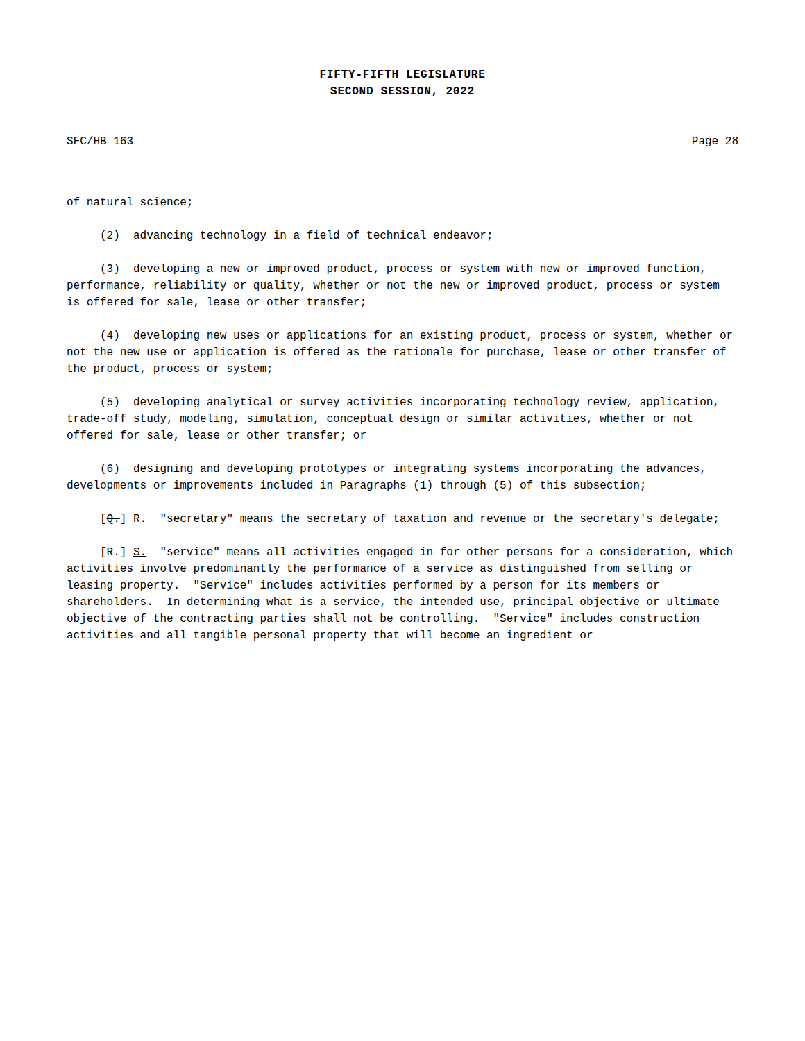FIFTY-FIFTH LEGISLATURE
SECOND SESSION, 2022
SFC/HB 163 Page 28
of natural science;
(2) advancing technology in a field of technical endeavor;
(3) developing a new or improved product, process or system with new or improved function, performance, reliability or quality, whether or not the new or improved product, process or system is offered for sale, lease or other transfer;
(4) developing new uses or applications for an existing product, process or system, whether or not the new use or application is offered as the rationale for purchase, lease or other transfer of the product, process or system;
(5) developing analytical or survey activities incorporating technology review, application, trade-off study, modeling, simulation, conceptual design or similar activities, whether or not offered for sale, lease or other transfer; or
(6) designing and developing prototypes or integrating systems incorporating the advances, developments or improvements included in Paragraphs (1) through (5) of this subsection;
[Q.] R. "secretary" means the secretary of taxation and revenue or the secretary's delegate;
[R.] S. "service" means all activities engaged in for other persons for a consideration, which activities involve predominantly the performance of a service as distinguished from selling or leasing property. "Service" includes activities performed by a person for its members or shareholders. In determining what is a service, the intended use, principal objective or ultimate objective of the contracting parties shall not be controlling. "Service" includes construction activities and all tangible personal property that will become an ingredient or